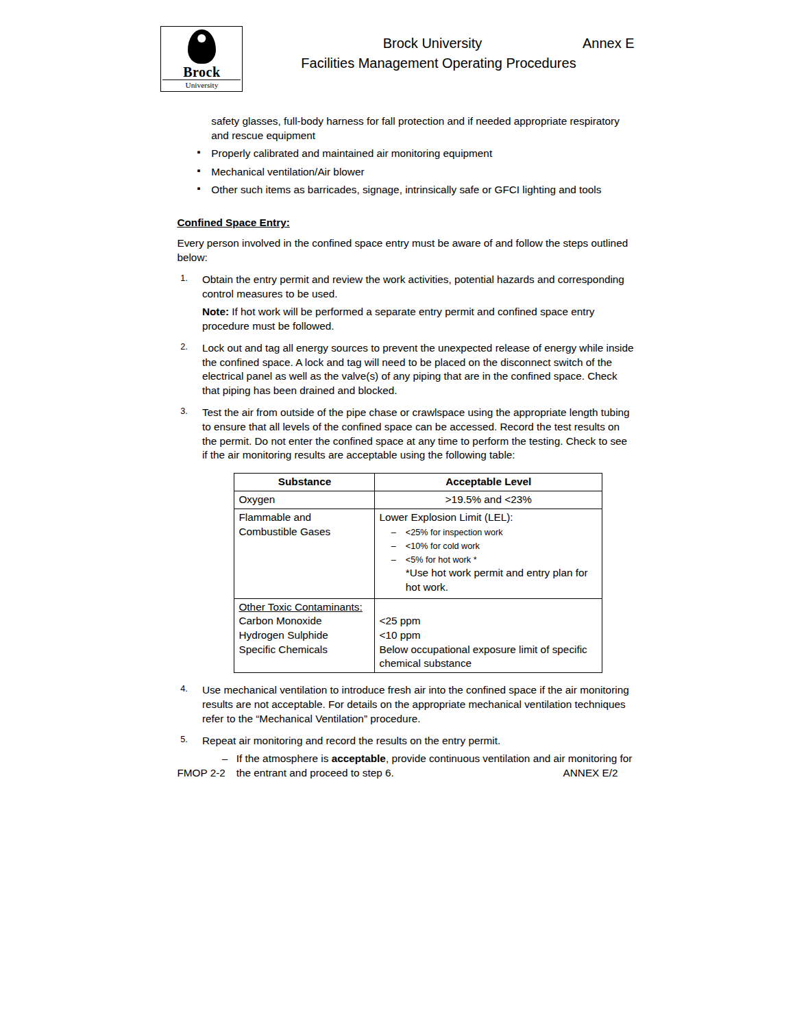Brock
University
Brock University Annex E
Facilities Management Operating Procedures
safety glasses, full-body harness for fall protection and if needed appropriate respiratory and rescue equipment
Properly calibrated and maintained air monitoring equipment
Mechanical ventilation/Air blower
Other such items as barricades, signage, intrinsically safe or GFCI lighting and tools
Confined Space Entry:
Every person involved in the confined space entry must be aware of and follow the steps outlined below:
Obtain the entry permit and review the work activities, potential hazards and corresponding control measures to be used.
Note: If hot work will be performed a separate entry permit and confined space entry procedure must be followed.
Lock out and tag all energy sources to prevent the unexpected release of energy while inside the confined space. A lock and tag will need to be placed on the disconnect switch of the electrical panel as well as the valve(s) of any piping that are in the confined space. Check that piping has been drained and blocked.
Test the air from outside of the pipe chase or crawlspace using the appropriate length tubing to ensure that all levels of the confined space can be accessed. Record the test results on the permit. Do not enter the confined space at any time to perform the testing. Check to see if the air monitoring results are acceptable using the following table:
| Substance | Acceptable Level |
| --- | --- |
| Oxygen | >19.5% and <23% |
| Flammable and Combustible Gases | Lower Explosion Limit (LEL): <25% for inspection work <10% for cold work <5% for hot work * *Use hot work permit and entry plan for hot work. |
| Other Toxic Contaminants: Carbon Monoxide Hydrogen Sulphide Specific Chemicals | <25 ppm <10 ppm Below occupational exposure limit of specific chemical substance |
Use mechanical ventilation to introduce fresh air into the confined space if the air monitoring results are not acceptable. For details on the appropriate mechanical ventilation techniques refer to the “Mechanical Ventilation” procedure.
Repeat air monitoring and record the results on the entry permit.
If the atmosphere is acceptable, provide continuous ventilation and air monitoring for the entrant and proceed to step 6.
FMOP 2-2 ANNEX E/2